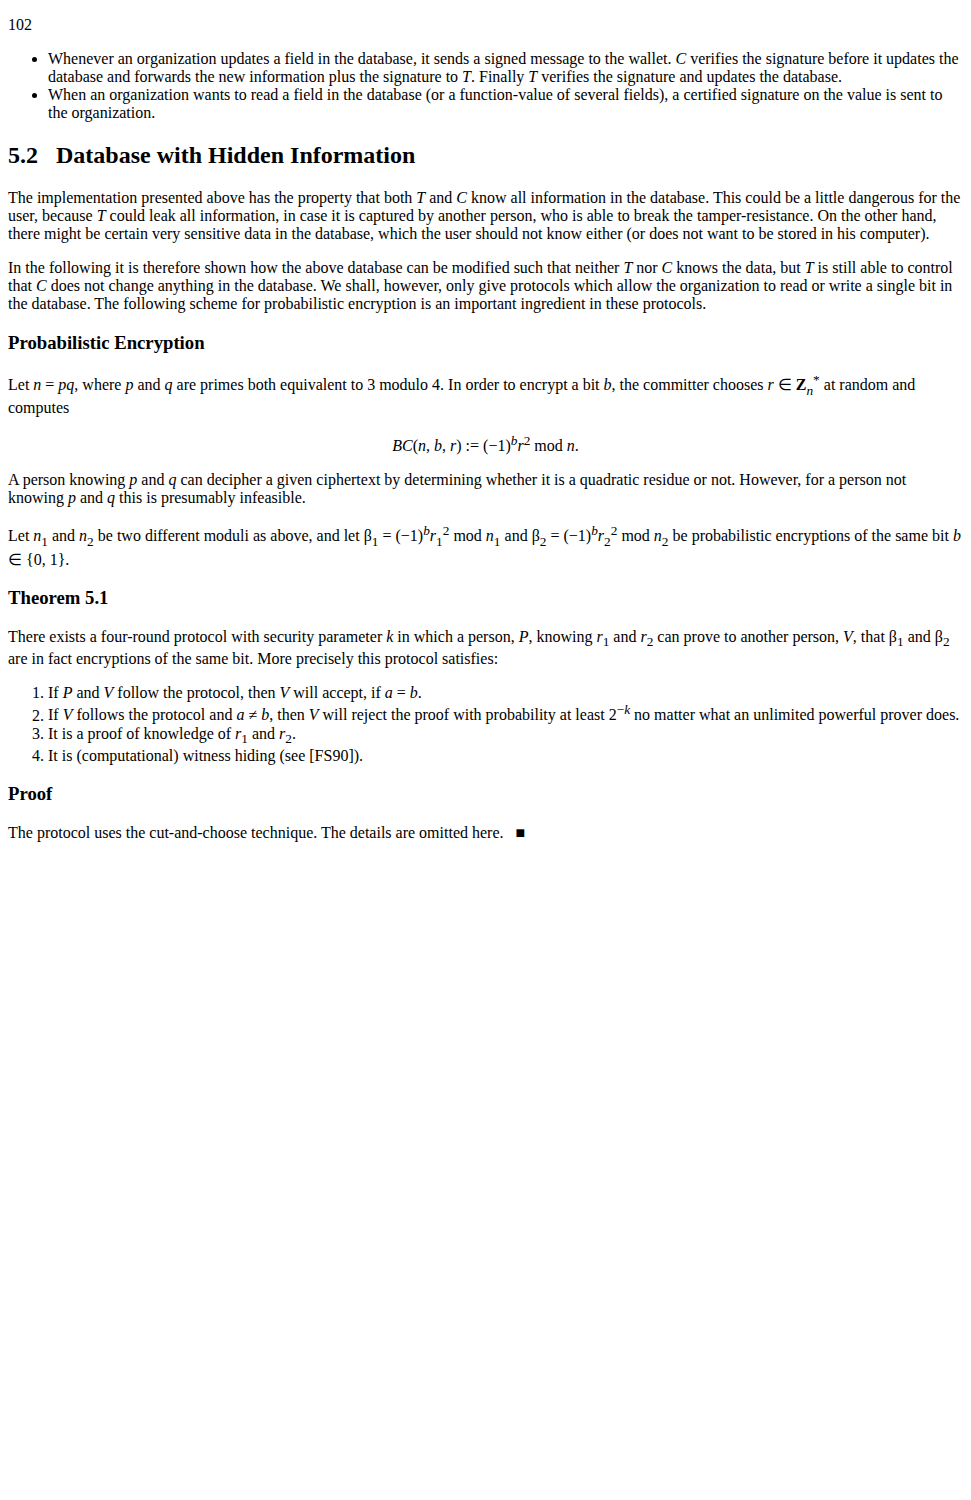102
Whenever an organization updates a field in the database, it sends a signed message to the wallet. C verifies the signature before it updates the database and forwards the new information plus the signature to T. Finally T verifies the signature and updates the database.
When an organization wants to read a field in the database (or a function-value of several fields), a certified signature on the value is sent to the organization.
5.2 Database with Hidden Information
The implementation presented above has the property that both T and C know all information in the database. This could be a little dangerous for the user, because T could leak all information, in case it is captured by another person, who is able to break the tamper-resistance. On the other hand, there might be certain very sensitive data in the database, which the user should not know either (or does not want to be stored in his computer).
In the following it is therefore shown how the above database can be modified such that neither T nor C knows the data, but T is still able to control that C does not change anything in the database. We shall, however, only give protocols which allow the organization to read or write a single bit in the database. The following scheme for probabilistic encryption is an important ingredient in these protocols.
Probabilistic Encryption
Let n = pq, where p and q are primes both equivalent to 3 modulo 4. In order to encrypt a bit b, the committer chooses r ∈ Zn* at random and computes
BC(n, b, r) := (−1)br2 mod n.
A person knowing p and q can decipher a given ciphertext by determining whether it is a quadratic residue or not. However, for a person not knowing p and q this is presumably infeasible.
Let n1 and n2 be two different moduli as above, and let β1 = (−1)br12 mod n1 and β2 = (−1)br22 mod n2 be probabilistic encryptions of the same bit b ∈ {0, 1}.
Theorem 5.1
There exists a four-round protocol with security parameter k in which a person, P, knowing r1 and r2 can prove to another person, V, that β1 and β2 are in fact encryptions of the same bit. More precisely this protocol satisfies:
If P and V follow the protocol, then V will accept, if a = b.
If V follows the protocol and a ≠ b, then V will reject the proof with probability at least 2−k no matter what an unlimited powerful prover does.
It is a proof of knowledge of r1 and r2.
It is (computational) witness hiding (see [FS90]).
Proof
The protocol uses the cut-and-choose technique. The details are omitted here. ■